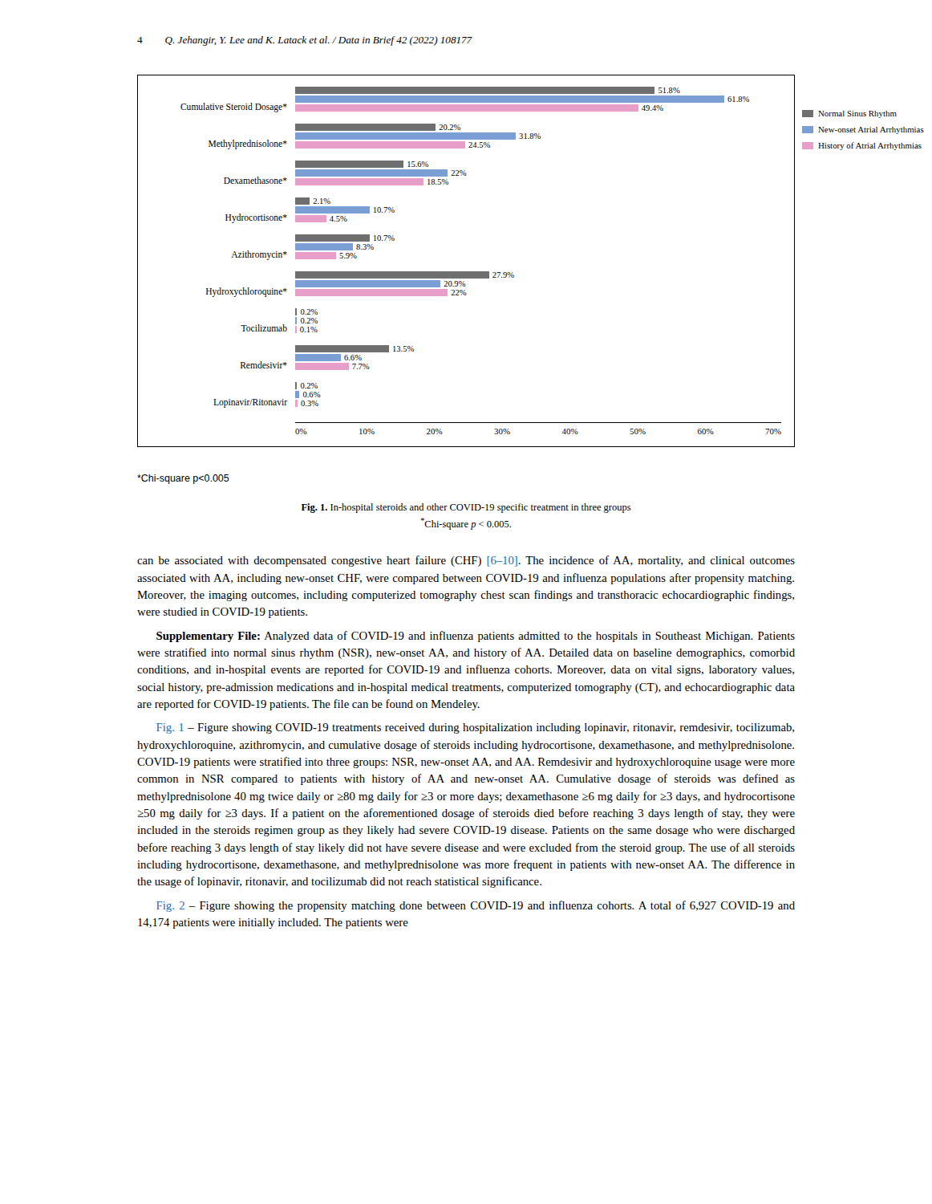4 Q. Jehangir, Y. Lee and K. Latack et al. / Data in Brief 42 (2022) 108177
Cumulative Steroid Dosage*
Methylprednisolone*
Dexamethasone*
Hydrocortisone*
Azithromycin*
Hydroxychloroquine*
Tocilizumab
Remdesivir*
Lopinavir/Ritonavir
51.8%
61.8%
49.4%
20.2%
31.8%
24.5%
15.6%
22%
18.5%
2.1%
10.7%
4.5%
10.7%
8.3%
5.9%
27.9%
20.9%
22%
0.2%
0.2%
0.1%
13.5%
6.6%
7.7%
0.2%
0.6%
0.3%
0% 10% 20% 30% 40% 50% 60% 70%
Normal Sinus Rhythm
New-onset Atrial Arrhythmias
History of Atrial Arrhythmias
*Chi-square p<0.005
Fig. 1. In-hospital steroids and other COVID-19 specific treatment in three groups
*Chi-square p < 0.005.
can be associated with decompensated congestive heart failure (CHF) [6–10]. The incidence of AA, mortality, and clinical outcomes associated with AA, including new-onset CHF, were compared between COVID-19 and influenza populations after propensity matching. Moreover, the imaging outcomes, including computerized tomography chest scan findings and transthoracic echocardiographic findings, were studied in COVID-19 patients.
Supplementary File: Analyzed data of COVID-19 and influenza patients admitted to the hospitals in Southeast Michigan. Patients were stratified into normal sinus rhythm (NSR), new-onset AA, and history of AA. Detailed data on baseline demographics, comorbid conditions, and in-hospital events are reported for COVID-19 and influenza cohorts. Moreover, data on vital signs, laboratory values, social history, pre-admission medications and in-hospital medical treatments, computerized tomography (CT), and echocardiographic data are reported for COVID-19 patients. The file can be found on Mendeley.
Fig. 1 – Figure showing COVID-19 treatments received during hospitalization including lopinavir, ritonavir, remdesivir, tocilizumab, hydroxychloroquine, azithromycin, and cumulative dosage of steroids including hydrocortisone, dexamethasone, and methylprednisolone. COVID-19 patients were stratified into three groups: NSR, new-onset AA, and AA. Remdesivir and hydroxychloroquine usage were more common in NSR compared to patients with history of AA and new-onset AA. Cumulative dosage of steroids was defined as methylprednisolone 40 mg twice daily or ≥80 mg daily for ≥3 or more days; dexamethasone ≥6 mg daily for ≥3 days, and hydrocortisone ≥50 mg daily for ≥3 days. If a patient on the aforementioned dosage of steroids died before reaching 3 days length of stay, they were included in the steroids regimen group as they likely had severe COVID-19 disease. Patients on the same dosage who were discharged before reaching 3 days length of stay likely did not have severe disease and were excluded from the steroid group. The use of all steroids including hydrocortisone, dexamethasone, and methylprednisolone was more frequent in patients with new-onset AA. The difference in the usage of lopinavir, ritonavir, and tocilizumab did not reach statistical significance.
Fig. 2 – Figure showing the propensity matching done between COVID-19 and influenza cohorts. A total of 6,927 COVID-19 and 14,174 patients were initially included. The patients were